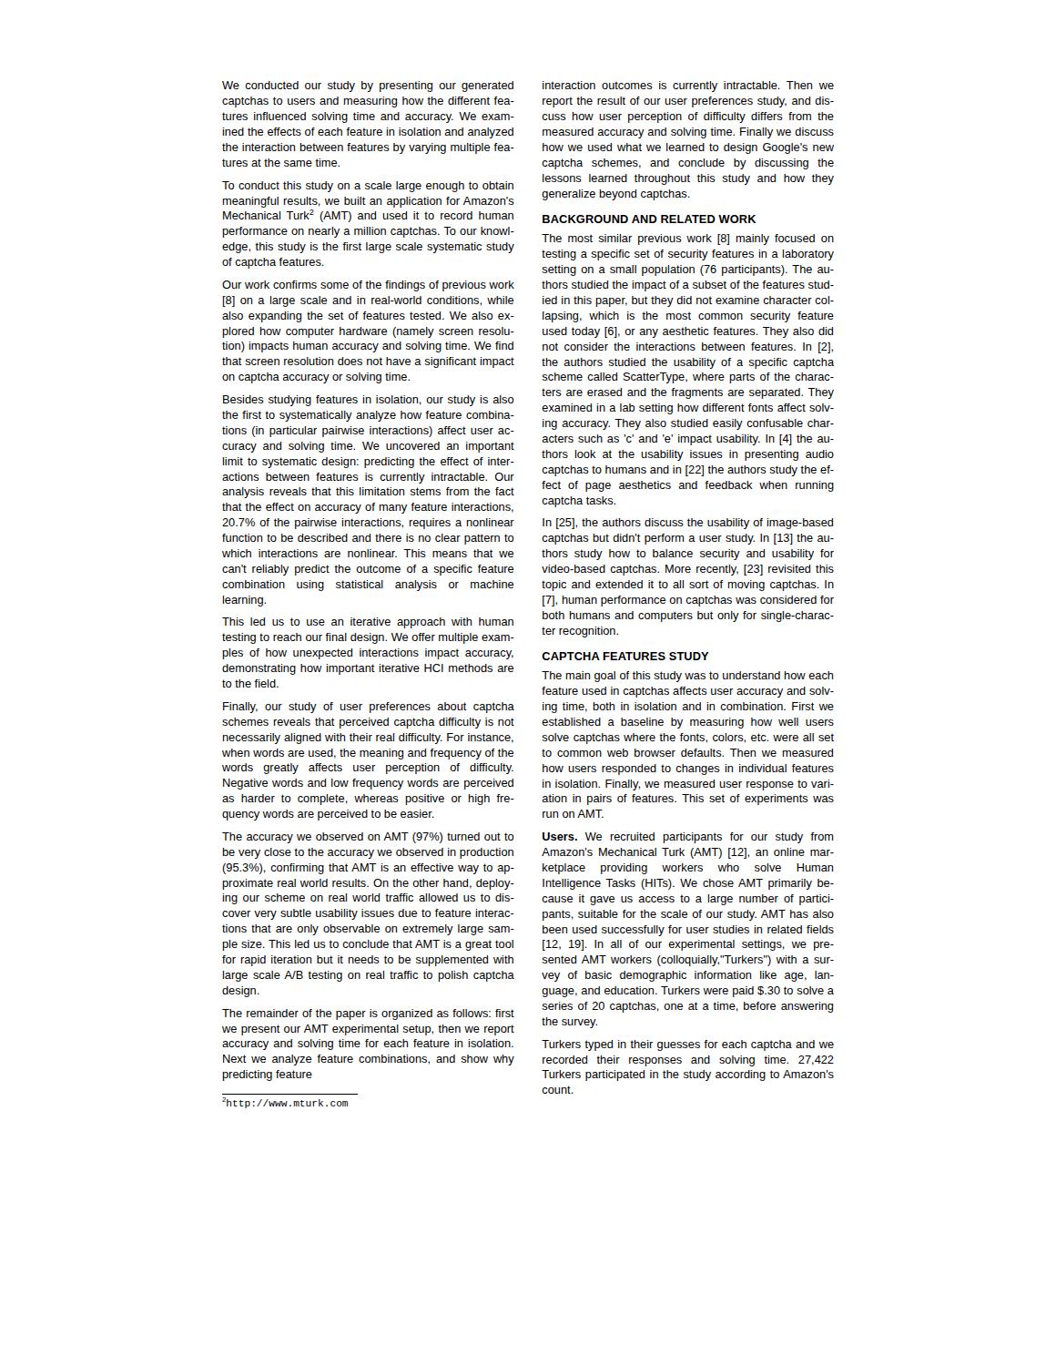We conducted our study by presenting our generated captchas to users and measuring how the different features influenced solving time and accuracy. We examined the effects of each feature in isolation and analyzed the interaction between features by varying multiple features at the same time.
To conduct this study on a scale large enough to obtain meaningful results, we built an application for Amazon's Mechanical Turk2 (AMT) and used it to record human performance on nearly a million captchas. To our knowledge, this study is the first large scale systematic study of captcha features.
Our work confirms some of the findings of previous work [8] on a large scale and in real-world conditions, while also expanding the set of features tested. We also explored how computer hardware (namely screen resolution) impacts human accuracy and solving time. We find that screen resolution does not have a significant impact on captcha accuracy or solving time.
Besides studying features in isolation, our study is also the first to systematically analyze how feature combinations (in particular pairwise interactions) affect user accuracy and solving time. We uncovered an important limit to systematic design: predicting the effect of interactions between features is currently intractable. Our analysis reveals that this limitation stems from the fact that the effect on accuracy of many feature interactions, 20.7% of the pairwise interactions, requires a nonlinear function to be described and there is no clear pattern to which interactions are nonlinear. This means that we can't reliably predict the outcome of a specific feature combination using statistical analysis or machine learning.
This led us to use an iterative approach with human testing to reach our final design. We offer multiple examples of how unexpected interactions impact accuracy, demonstrating how important iterative HCI methods are to the field.
Finally, our study of user preferences about captcha schemes reveals that perceived captcha difficulty is not necessarily aligned with their real difficulty. For instance, when words are used, the meaning and frequency of the words greatly affects user perception of difficulty. Negative words and low frequency words are perceived as harder to complete, whereas positive or high frequency words are perceived to be easier.
The accuracy we observed on AMT (97%) turned out to be very close to the accuracy we observed in production (95.3%), confirming that AMT is an effective way to approximate real world results. On the other hand, deploying our scheme on real world traffic allowed us to discover very subtle usability issues due to feature interactions that are only observable on extremely large sample size. This led us to conclude that AMT is a great tool for rapid iteration but it needs to be supplemented with large scale A/B testing on real traffic to polish captcha design.
The remainder of the paper is organized as follows: first we present our AMT experimental setup, then we report accuracy and solving time for each feature in isolation. Next we analyze feature combinations, and show why predicting feature
2http://www.mturk.com
interaction outcomes is currently intractable. Then we report the result of our user preferences study, and discuss how user perception of difficulty differs from the measured accuracy and solving time. Finally we discuss how we used what we learned to design Google's new captcha schemes, and conclude by discussing the lessons learned throughout this study and how they generalize beyond captchas.
Background and Related Work
The most similar previous work [8] mainly focused on testing a specific set of security features in a laboratory setting on a small population (76 participants). The authors studied the impact of a subset of the features studied in this paper, but they did not examine character collapsing, which is the most common security feature used today [6], or any aesthetic features. They also did not consider the interactions between features. In [2], the authors studied the usability of a specific captcha scheme called ScatterType, where parts of the characters are erased and the fragments are separated. They examined in a lab setting how different fonts affect solving accuracy. They also studied easily confusable characters such as 'c' and 'e' impact usability. In [4] the authors look at the usability issues in presenting audio captchas to humans and in [22] the authors study the effect of page aesthetics and feedback when running captcha tasks.
In [25], the authors discuss the usability of image-based captchas but didn't perform a user study. In [13] the authors study how to balance security and usability for video-based captchas. More recently, [23] revisited this topic and extended it to all sort of moving captchas. In [7], human performance on captchas was considered for both humans and computers but only for single-character recognition.
Captcha Features Study
The main goal of this study was to understand how each feature used in captchas affects user accuracy and solving time, both in isolation and in combination. First we established a baseline by measuring how well users solve captchas where the fonts, colors, etc. were all set to common web browser defaults. Then we measured how users responded to changes in individual features in isolation. Finally, we measured user response to variation in pairs of features. This set of experiments was run on AMT.
Users. We recruited participants for our study from Amazon's Mechanical Turk (AMT) [12], an online marketplace providing workers who solve Human Intelligence Tasks (HITs). We chose AMT primarily because it gave us access to a large number of participants, suitable for the scale of our study. AMT has also been used successfully for user studies in related fields [12, 19]. In all of our experimental settings, we presented AMT workers (colloquially,"Turkers") with a survey of basic demographic information like age, language, and education. Turkers were paid $.30 to solve a series of 20 captchas, one at a time, before answering the survey.
Turkers typed in their guesses for each captcha and we recorded their responses and solving time. 27,422 Turkers participated in the study according to Amazon's count.